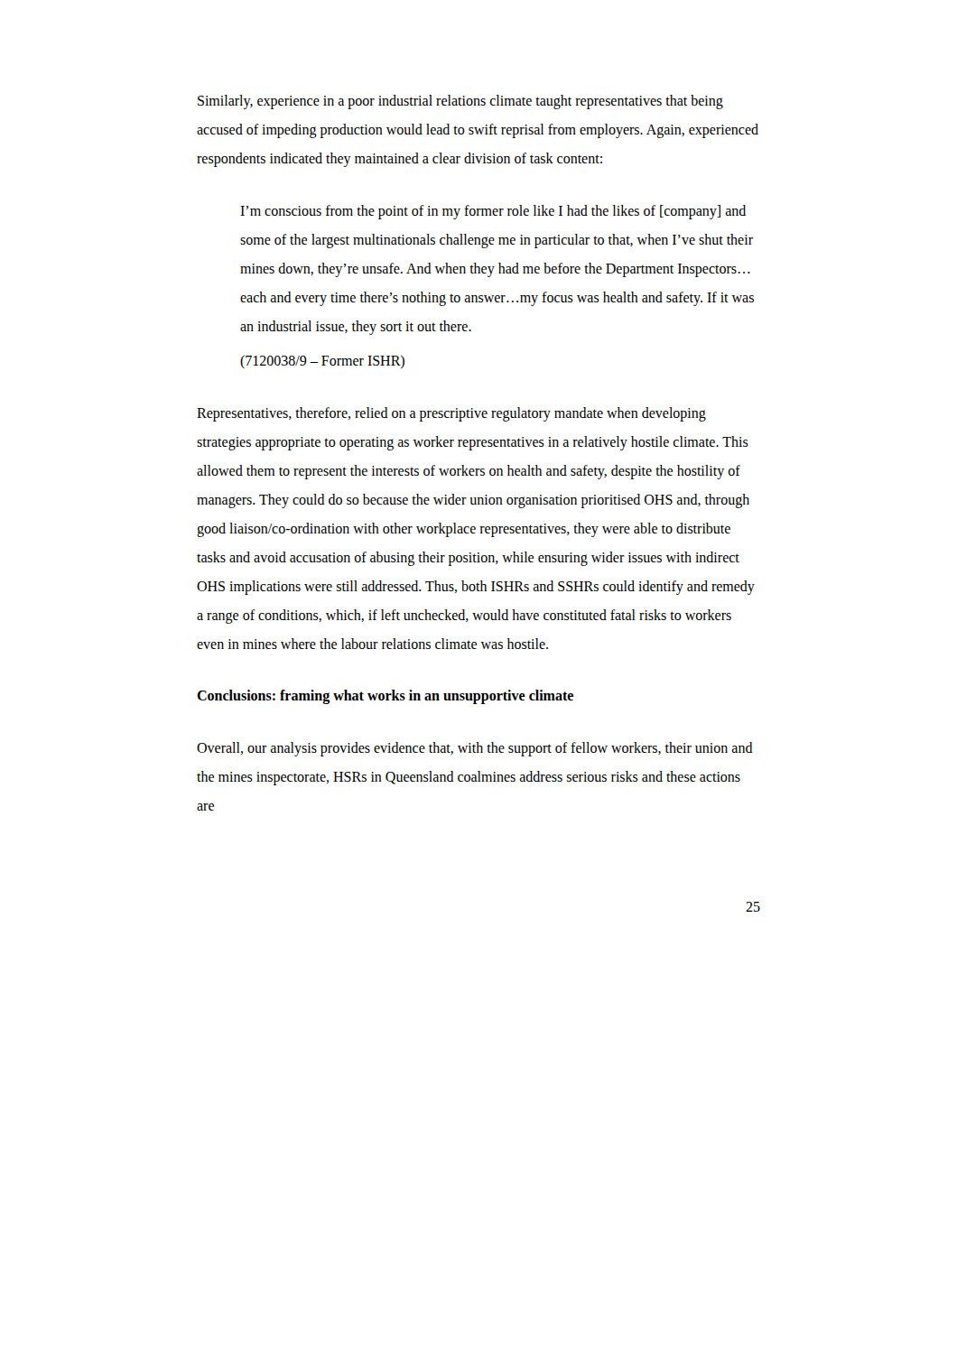Similarly, experience in a poor industrial relations climate taught representatives that being accused of impeding production would lead to swift reprisal from employers. Again, experienced respondents indicated they maintained a clear division of task content:
I’m conscious from the point of in my former role like I had the likes of [company] and some of the largest multinationals challenge me in particular to that, when I’ve shut their mines down, they’re unsafe. And when they had me before the Department Inspectors…each and every time there’s nothing to answer…my focus was health and safety. If it was an industrial issue, they sort it out there.
(7120038/9 – Former ISHR)
Representatives, therefore, relied on a prescriptive regulatory mandate when developing strategies appropriate to operating as worker representatives in a relatively hostile climate. This allowed them to represent the interests of workers on health and safety, despite the hostility of managers. They could do so because the wider union organisation prioritised OHS and, through good liaison/co-ordination with other workplace representatives, they were able to distribute tasks and avoid accusation of abusing their position, while ensuring wider issues with indirect OHS implications were still addressed. Thus, both ISHRs and SSHRs could identify and remedy a range of conditions, which, if left unchecked, would have constituted fatal risks to workers even in mines where the labour relations climate was hostile.
Conclusions: framing what works in an unsupportive climate
Overall, our analysis provides evidence that, with the support of fellow workers, their union and the mines inspectorate, HSRs in Queensland coalmines address serious risks and these actions are
25